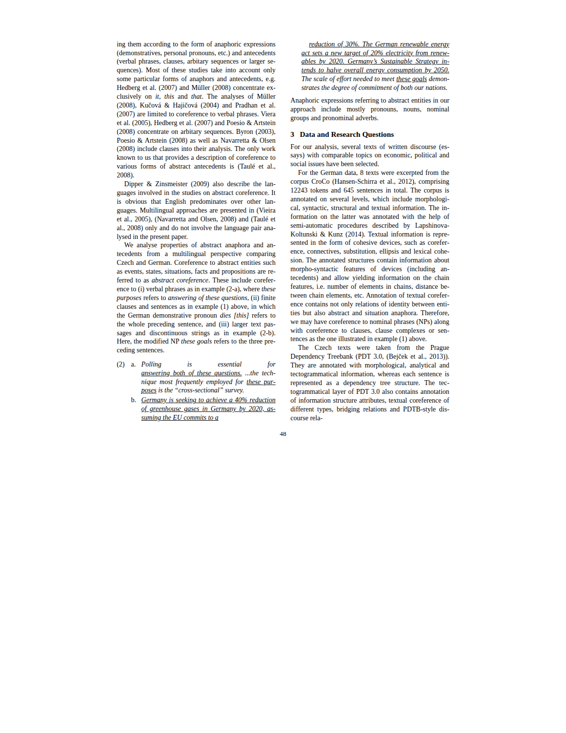ing them according to the form of anaphoric expressions (demonstratives, personal pronouns, etc.) and antecedents (verbal phrases, clauses, arbitary sequences or larger sequences). Most of these studies take into account only some particular forms of anaphors and antecedents, e.g. Hedberg et al. (2007) and Müller (2008) concentrate exclusively on it, this and that. The analyses of Müller (2008), Kučová & Hajičová (2004) and Pradhan et al. (2007) are limited to coreference to verbal phrases. Viera et al. (2005), Hedberg et al. (2007) and Poesio & Artstein (2008) concentrate on arbitary sequences. Byron (2003), Poesio & Artstein (2008) as well as Navarretta & Olsen (2008) include clauses into their analysis. The only work known to us that provides a description of coreference to various forms of abstract antecedents is (Taulé et al., 2008).
Dipper & Zinsmeister (2009) also describe the languages involved in the studies on abstract coreference. It is obvious that English predominates over other languages. Multilingual approaches are presented in (Vieira et al., 2005), (Navarretta and Olsen, 2008) and (Taulé et al., 2008) only and do not involve the language pair analysed in the present paper.
We analyse properties of abstract anaphora and antecedents from a multilingual perspective comparing Czech and German. Coreference to abstract entities such as events, states, situations, facts and propositions are referred to as abstract coreference. These include coreference to (i) verbal phrases as in example (2-a), where these purposes refers to answering of these questions, (ii) finite clauses and sentences as in example (1) above, in which the German demonstrative pronoun dies [this] refers to the whole preceding sentence, and (iii) larger text passages and discontinuous strings as in example (2-b). Here, the modified NP these goals refers to the three preceding sentences.
(2)
a.
Polling is essential for answering both of these questions. ...the technique most frequently employed for these purposes is the “cross-sectional” survey.
b.
Germany is seeking to achieve a 40% reduction of greenhouse gases in Germany by 2020, assuming the EU commits to a
reduction of 30%. The German renewable energy act sets a new target of 20% electricity from renewables by 2020. Germany’s Sustainable Strategy intends to halve overall energy consumption by 2050. The scale of effort needed to meet these goals demonstrates the degree of commitment of both our nations.
Anaphoric expressions referring to abstract entities in our approach include mostly pronouns, nouns, nominal groups and pronominal adverbs.
3 Data and Research Questions
For our analysis, several texts of written discourse (essays) with comparable topics on economic, political and social issues have been selected.
For the German data, 8 texts were excerpted from the corpus CroCo (Hansen-Schirra et al., 2012), comprising 12243 tokens and 645 sentences in total. The corpus is annotated on several levels, which include morphological, syntactic, structural and textual information. The information on the latter was annotated with the help of semi-automatic procedures described by Lapshinova-Koltunski & Kunz (2014). Textual information is represented in the form of cohesive devices, such as coreference, connectives, substitution, ellipsis and lexical cohesion. The annotated structures contain information about morpho-syntactic features of devices (including antecedents) and allow yielding information on the chain features, i.e. number of elements in chains, distance between chain elements, etc. Annotation of textual coreference contains not only relations of identity between entities but also abstract and situation anaphora. Therefore, we may have coreference to nominal phrases (NPs) along with coreference to clauses, clause complexes or sentences as the one illustrated in example (1) above.
The Czech texts were taken from the Prague Dependency Treebank (PDT 3.0, (Bejček et al., 2013)). They are annotated with morphological, analytical and tectogrammatical information, whereas each sentence is represented as a dependency tree structure. The tectogrammatical layer of PDT 3.0 also contains annotation of information structure attributes, textual coreference of different types, bridging relations and PDTB-style discourse rela-
48